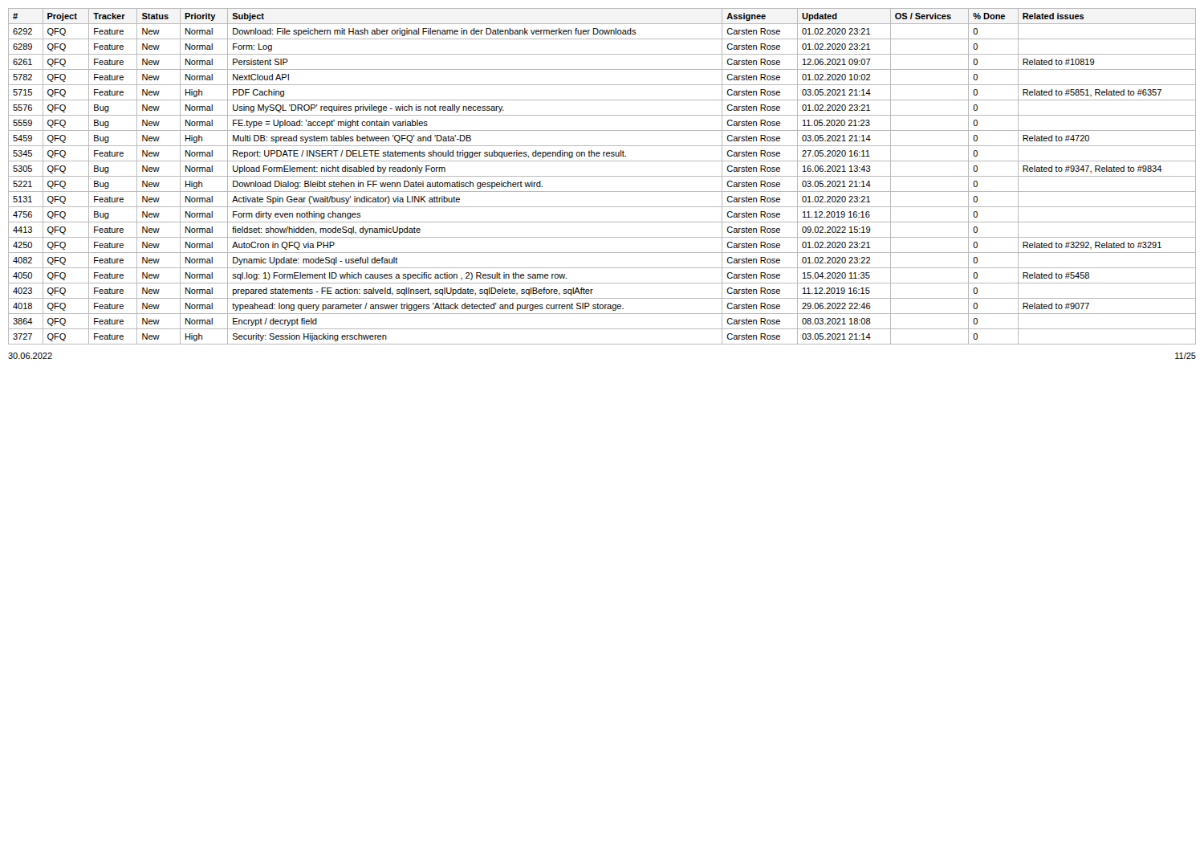| # | Project | Tracker | Status | Priority | Subject | Assignee | Updated | OS / Services | % Done | Related issues |
| --- | --- | --- | --- | --- | --- | --- | --- | --- | --- | --- |
| 6292 | QFQ | Feature | New | Normal | Download: File speichern mit Hash aber original Filename in der Datenbank vermerken fuer Downloads | Carsten Rose | 01.02.2020 23:21 | | 0 | |
| 6289 | QFQ | Feature | New | Normal | Form: Log | Carsten Rose | 01.02.2020 23:21 | | 0 | |
| 6261 | QFQ | Feature | New | Normal | Persistent SIP | Carsten Rose | 12.06.2021 09:07 | | 0 | Related to #10819 |
| 5782 | QFQ | Feature | New | Normal | NextCloud API | Carsten Rose | 01.02.2020 10:02 | | 0 | |
| 5715 | QFQ | Feature | New | High | PDF Caching | Carsten Rose | 03.05.2021 21:14 | | 0 | Related to #5851, Related to #6357 |
| 5576 | QFQ | Bug | New | Normal | Using MySQL 'DROP' requires privilege - wich is not really necessary. | Carsten Rose | 01.02.2020 23:21 | | 0 | |
| 5559 | QFQ | Bug | New | Normal | FE.type = Upload: 'accept' might contain variables | Carsten Rose | 11.05.2020 21:23 | | 0 | |
| 5459 | QFQ | Bug | New | High | Multi DB: spread system tables between 'QFQ' and 'Data'-DB | Carsten Rose | 03.05.2021 21:14 | | 0 | Related to #4720 |
| 5345 | QFQ | Feature | New | Normal | Report: UPDATE / INSERT / DELETE statements should trigger subqueries, depending on the result. | Carsten Rose | 27.05.2020 16:11 | | 0 | |
| 5305 | QFQ | Bug | New | Normal | Upload FormElement: nicht disabled by readonly Form | Carsten Rose | 16.06.2021 13:43 | | 0 | Related to #9347, Related to #9834 |
| 5221 | QFQ | Bug | New | High | Download Dialog: Bleibt stehen in FF wenn Datei automatisch gespeichert wird. | Carsten Rose | 03.05.2021 21:14 | | 0 | |
| 5131 | QFQ | Feature | New | Normal | Activate Spin Gear ('wait/busy' indicator) via LINK attribute | Carsten Rose | 01.02.2020 23:21 | | 0 | |
| 4756 | QFQ | Bug | New | Normal | Form dirty even nothing changes | Carsten Rose | 11.12.2019 16:16 | | 0 | |
| 4413 | QFQ | Feature | New | Normal | fieldset: show/hidden, modeSql, dynamicUpdate | Carsten Rose | 09.02.2022 15:19 | | 0 | |
| 4250 | QFQ | Feature | New | Normal | AutoCron in QFQ via PHP | Carsten Rose | 01.02.2020 23:21 | | 0 | Related to #3292, Related to #3291 |
| 4082 | QFQ | Feature | New | Normal | Dynamic Update: modeSql - useful default | Carsten Rose | 01.02.2020 23:22 | | 0 | |
| 4050 | QFQ | Feature | New | Normal | sql.log: 1) FormElement ID which causes a specific action , 2) Result in the same row. | Carsten Rose | 15.04.2020 11:35 | | 0 | Related to #5458 |
| 4023 | QFQ | Feature | New | Normal | prepared statements - FE action: salveId, sqlInsert, sqlUpdate, sqlDelete, sqlBefore, sqlAfter | Carsten Rose | 11.12.2019 16:15 | | 0 | |
| 4018 | QFQ | Feature | New | Normal | typeahead: long query parameter / answer triggers 'Attack detected' and purges current SIP storage. | Carsten Rose | 29.06.2022 22:46 | | 0 | Related to #9077 |
| 3864 | QFQ | Feature | New | Normal | Encrypt / decrypt field | Carsten Rose | 08.03.2021 18:08 | | 0 | |
| 3727 | QFQ | Feature | New | High | Security: Session Hijacking erschweren | Carsten Rose | 03.05.2021 21:14 | | 0 | |
30.06.2022 11/25